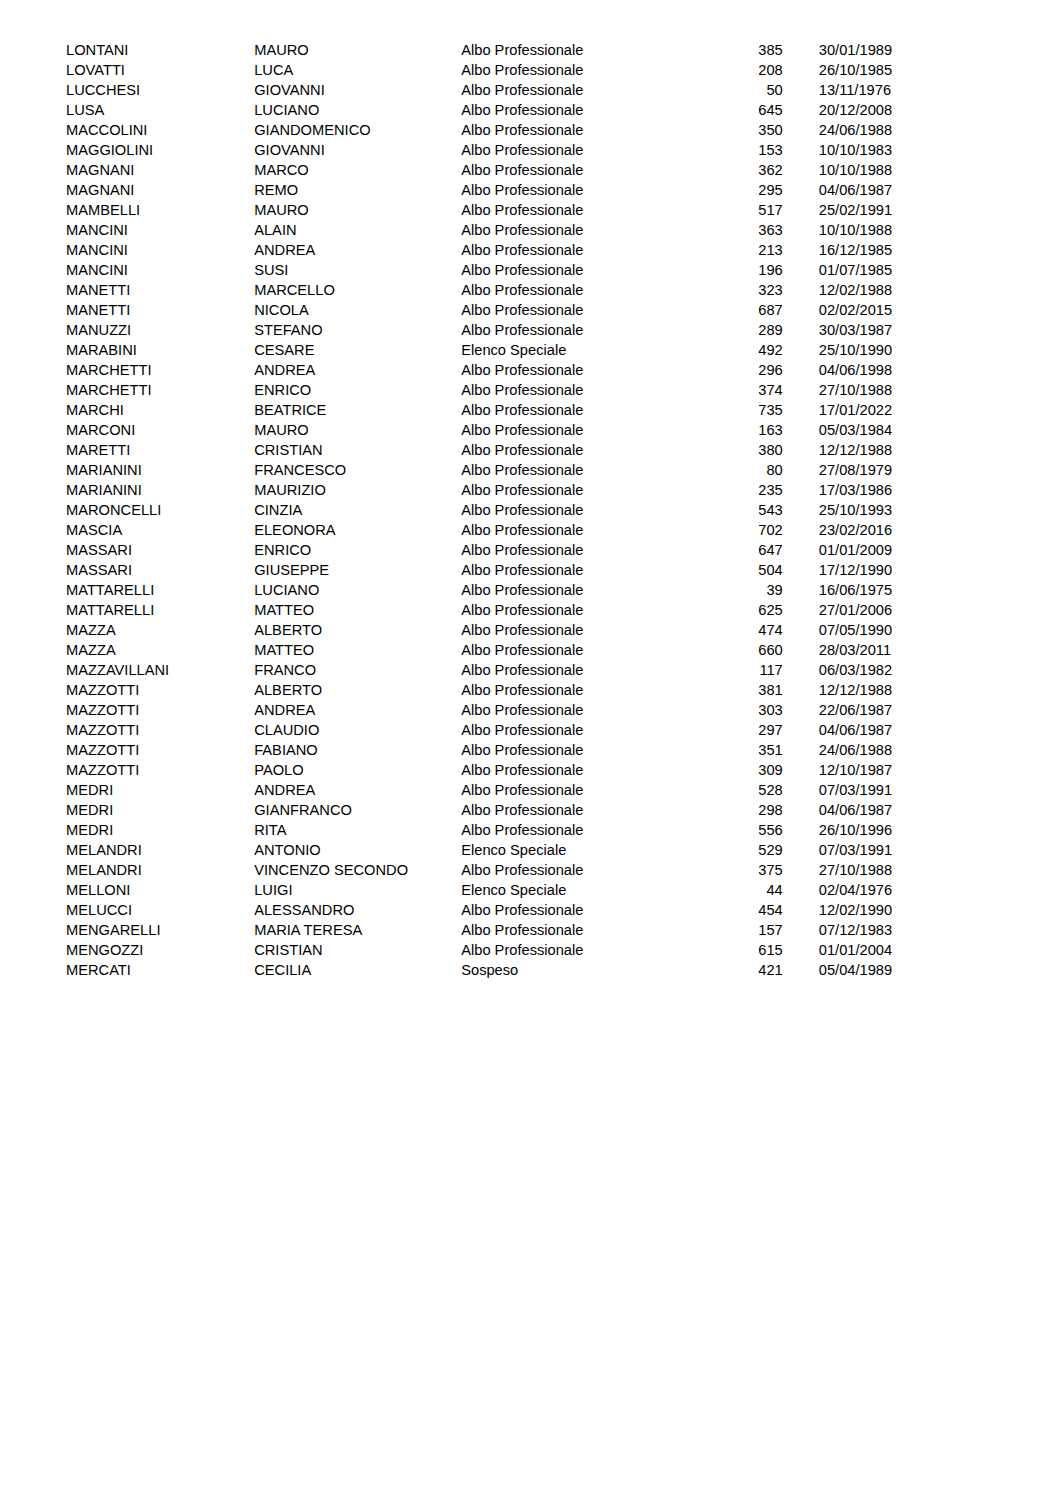| LONTANI | MAURO | Albo Professionale | 385 | 30/01/1989 |
| LOVATTI | LUCA | Albo Professionale | 208 | 26/10/1985 |
| LUCCHESI | GIOVANNI | Albo Professionale | 50 | 13/11/1976 |
| LUSA | LUCIANO | Albo Professionale | 645 | 20/12/2008 |
| MACCOLINI | GIANDOMENICO | Albo Professionale | 350 | 24/06/1988 |
| MAGGIOLINI | GIOVANNI | Albo Professionale | 153 | 10/10/1983 |
| MAGNANI | MARCO | Albo Professionale | 362 | 10/10/1988 |
| MAGNANI | REMO | Albo Professionale | 295 | 04/06/1987 |
| MAMBELLI | MAURO | Albo Professionale | 517 | 25/02/1991 |
| MANCINI | ALAIN | Albo Professionale | 363 | 10/10/1988 |
| MANCINI | ANDREA | Albo Professionale | 213 | 16/12/1985 |
| MANCINI | SUSI | Albo Professionale | 196 | 01/07/1985 |
| MANETTI | MARCELLO | Albo Professionale | 323 | 12/02/1988 |
| MANETTI | NICOLA | Albo Professionale | 687 | 02/02/2015 |
| MANUZZI | STEFANO | Albo Professionale | 289 | 30/03/1987 |
| MARABINI | CESARE | Elenco Speciale | 492 | 25/10/1990 |
| MARCHETTI | ANDREA | Albo Professionale | 296 | 04/06/1998 |
| MARCHETTI | ENRICO | Albo Professionale | 374 | 27/10/1988 |
| MARCHI | BEATRICE | Albo Professionale | 735 | 17/01/2022 |
| MARCONI | MAURO | Albo Professionale | 163 | 05/03/1984 |
| MARETTI | CRISTIAN | Albo Professionale | 380 | 12/12/1988 |
| MARIANINI | FRANCESCO | Albo Professionale | 80 | 27/08/1979 |
| MARIANINI | MAURIZIO | Albo Professionale | 235 | 17/03/1986 |
| MARONCELLI | CINZIA | Albo Professionale | 543 | 25/10/1993 |
| MASCIA | ELEONORA | Albo Professionale | 702 | 23/02/2016 |
| MASSARI | ENRICO | Albo Professionale | 647 | 01/01/2009 |
| MASSARI | GIUSEPPE | Albo Professionale | 504 | 17/12/1990 |
| MATTARELLI | LUCIANO | Albo Professionale | 39 | 16/06/1975 |
| MATTARELLI | MATTEO | Albo Professionale | 625 | 27/01/2006 |
| MAZZA | ALBERTO | Albo Professionale | 474 | 07/05/1990 |
| MAZZA | MATTEO | Albo Professionale | 660 | 28/03/2011 |
| MAZZAVILLANI | FRANCO | Albo Professionale | 117 | 06/03/1982 |
| MAZZOTTI | ALBERTO | Albo Professionale | 381 | 12/12/1988 |
| MAZZOTTI | ANDREA | Albo Professionale | 303 | 22/06/1987 |
| MAZZOTTI | CLAUDIO | Albo Professionale | 297 | 04/06/1987 |
| MAZZOTTI | FABIANO | Albo Professionale | 351 | 24/06/1988 |
| MAZZOTTI | PAOLO | Albo Professionale | 309 | 12/10/1987 |
| MEDRI | ANDREA | Albo Professionale | 528 | 07/03/1991 |
| MEDRI | GIANFRANCO | Albo Professionale | 298 | 04/06/1987 |
| MEDRI | RITA | Albo Professionale | 556 | 26/10/1996 |
| MELANDRI | ANTONIO | Elenco Speciale | 529 | 07/03/1991 |
| MELANDRI | VINCENZO SECONDO | Albo Professionale | 375 | 27/10/1988 |
| MELLONI | LUIGI | Elenco Speciale | 44 | 02/04/1976 |
| MELUCCI | ALESSANDRO | Albo Professionale | 454 | 12/02/1990 |
| MENGARELLI | MARIA TERESA | Albo Professionale | 157 | 07/12/1983 |
| MENGOZZI | CRISTIAN | Albo Professionale | 615 | 01/01/2004 |
| MERCATI | CECILIA | Sospeso | 421 | 05/04/1989 |